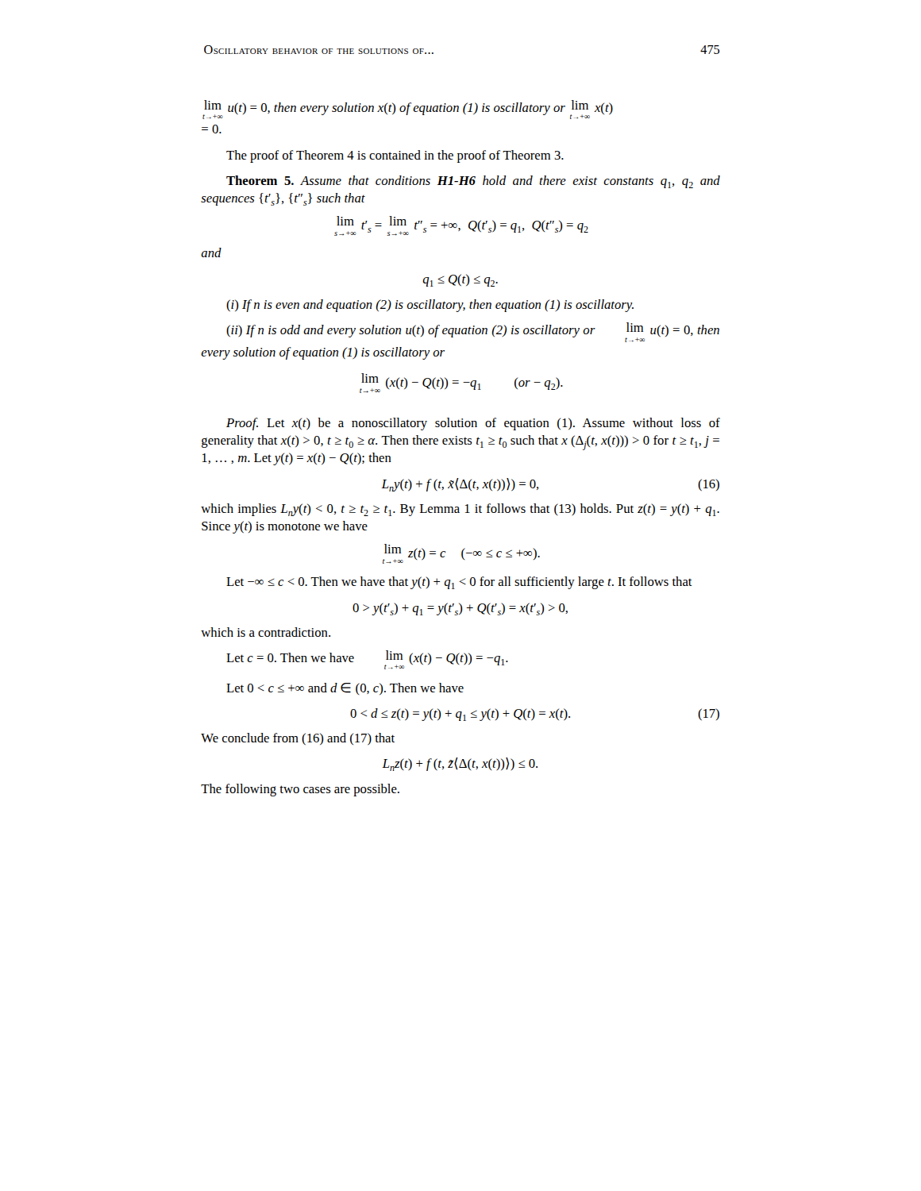Oscillatory behavior of the solutions of... 475
lim t→+∞ u(t) = 0, then every solution x(t) of equation (1) is oscillatory or lim t→+∞ x(t)
= 0.
The proof of Theorem 4 is contained in the proof of Theorem 3.
Theorem 5. Assume that conditions H1-H6 hold and there exist constants q1, q2 and sequences {t′s}, {t″s} such that
lim s→+∞ t′s = lim s→+∞ t″s = +∞, Q(t′s) = q1, Q(t″s) = q2
and
q1 ≤ Q(t) ≤ q2.
(i) If n is even and equation (2) is oscillatory, then equation (1) is oscillatory.
(ii) If n is odd and every solution u(t) of equation (2) is oscillatory or lim t→+∞ u(t) = 0, then every solution of equation (1) is oscillatory or
lim t→+∞ (x(t) − Q(t)) = −q1 (or − q2).
Proof. Let x(t) be a nonoscillatory solution of equation (1). Assume without loss of generality that x(t) > 0, t ≥ t0 ≥ α. Then there exists t1 ≥ t0 such that x (Δj(t, x(t))) > 0 for t ≥ t1, j = 1, … , m. Let y(t) = x(t) − Q(t); then
Lny(t) + f (t, x̃⟨Δ(t, x(t))⟩) = 0, (16)
which implies Lny(t) < 0, t ≥ t2 ≥ t1. By Lemma 1 it follows that (13) holds. Put z(t) = y(t) + q1. Since y(t) is monotone we have
lim t→+∞ z(t) = c (−∞ ≤ c ≤ +∞).
Let −∞ ≤ c < 0. Then we have that y(t) + q1 < 0 for all sufficiently large t. It follows that
0 > y(t′s) + q1 = y(t′s) + Q(t′s) = x(t′s) > 0,
which is a contradiction.
Let c = 0. Then we have lim t→+∞ (x(t) − Q(t)) = −q1.
Let 0 < c ≤ +∞ and d ∈ (0, c). Then we have
0 < d ≤ z(t) = y(t) + q1 ≤ y(t) + Q(t) = x(t). (17)
We conclude from (16) and (17) that
Lnz(t) + f (t, z̃⟨Δ(t, x(t))⟩) ≤ 0.
The following two cases are possible.